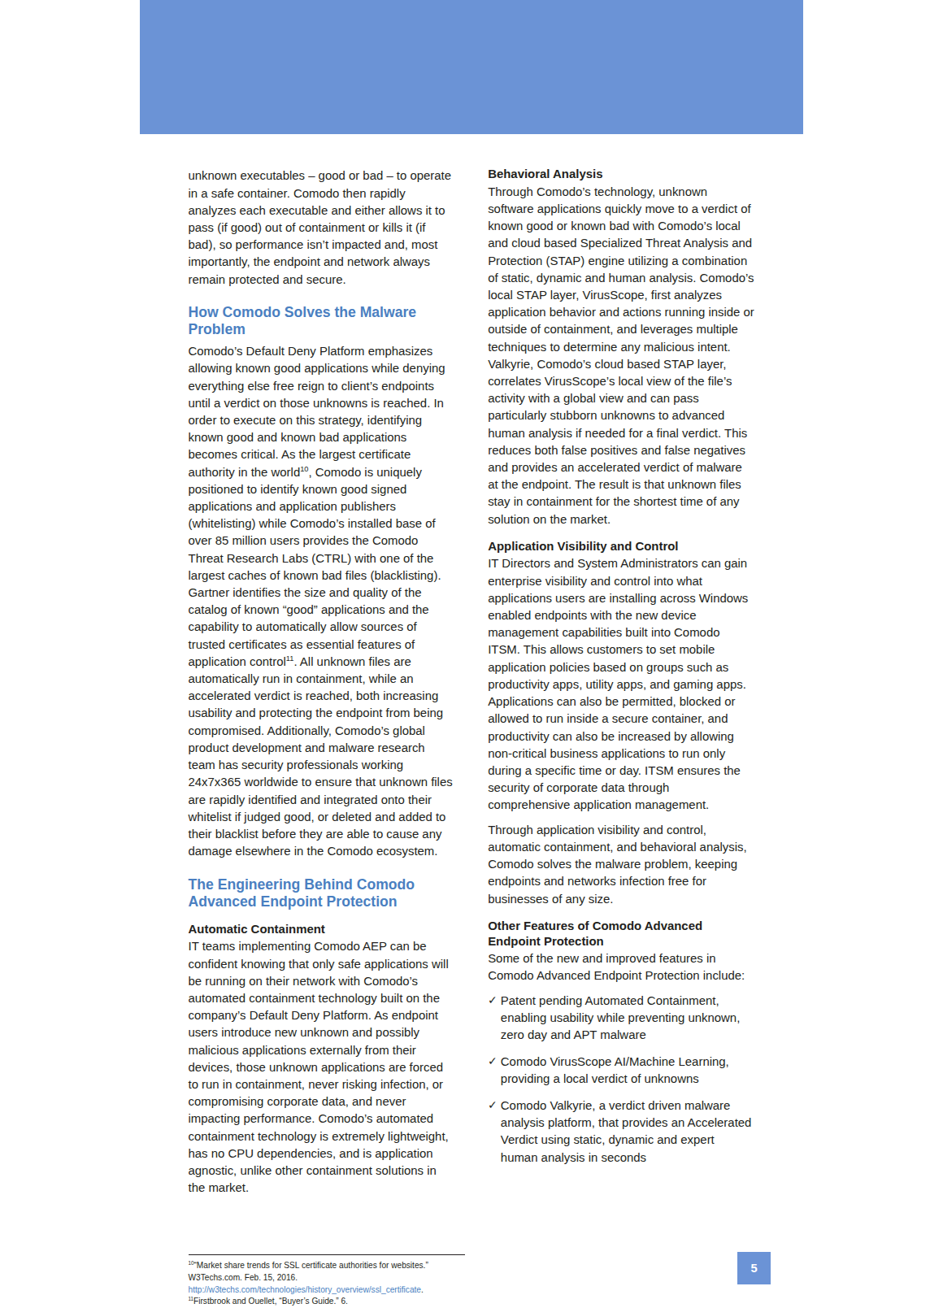unknown executables – good or bad – to operate in a safe container. Comodo then rapidly analyzes each executable and either allows it to pass (if good) out of containment or kills it (if bad), so performance isn’t impacted and, most importantly, the endpoint and network always remain protected and secure.
How Comodo Solves the Malware Problem
Comodo’s Default Deny Platform emphasizes allowing known good applications while denying everything else free reign to client’s endpoints until a verdict on those unknowns is reached. In order to execute on this strategy, identifying known good and known bad applications becomes critical. As the largest certificate authority in the world10, Comodo is uniquely positioned to identify known good signed applications and application publishers (whitelisting) while Comodo’s installed base of over 85 million users provides the Comodo Threat Research Labs (CTRL) with one of the largest caches of known bad files (blacklisting). Gartner identifies the size and quality of the catalog of known “good” applications and the capability to automatically allow sources of trusted certificates as essential features of application control11. All unknown files are automatically run in containment, while an accelerated verdict is reached, both increasing usability and protecting the endpoint from being compromised. Additionally, Comodo’s global product development and malware research team has security professionals working 24x7x365 worldwide to ensure that unknown files are rapidly identified and integrated onto their whitelist if judged good, or deleted and added to their blacklist before they are able to cause any damage elsewhere in the Comodo ecosystem.
The Engineering Behind Comodo Advanced Endpoint Protection
Automatic Containment
IT teams implementing Comodo AEP can be confident knowing that only safe applications will be running on their network with Comodo’s automated containment technology built on the company’s Default Deny Platform. As endpoint users introduce new unknown and possibly malicious applications externally from their devices, those unknown applications are forced to run in containment, never risking infection, or compromising corporate data, and never impacting performance. Comodo’s automated containment technology is extremely lightweight, has no CPU dependencies, and is application agnostic, unlike other containment solutions in the market.
Behavioral Analysis
Through Comodo’s technology, unknown software applications quickly move to a verdict of known good or known bad with Comodo’s local and cloud based Specialized Threat Analysis and Protection (STAP) engine utilizing a combination of static, dynamic and human analysis. Comodo’s local STAP layer, VirusScope, first analyzes application behavior and actions running inside or outside of containment, and leverages multiple techniques to determine any malicious intent. Valkyrie, Comodo’s cloud based STAP layer, correlates VirusScope’s local view of the file’s activity with a global view and can pass particularly stubborn unknowns to advanced human analysis if needed for a final verdict. This reduces both false positives and false negatives and provides an accelerated verdict of malware at the endpoint. The result is that unknown files stay in containment for the shortest time of any solution on the market.
Application Visibility and Control
IT Directors and System Administrators can gain enterprise visibility and control into what applications users are installing across Windows enabled endpoints with the new device management capabilities built into Comodo ITSM. This allows customers to set mobile application policies based on groups such as productivity apps, utility apps, and gaming apps. Applications can also be permitted, blocked or allowed to run inside a secure container, and productivity can also be increased by allowing non-critical business applications to run only during a specific time or day. ITSM ensures the security of corporate data through comprehensive application management.
Through application visibility and control, automatic containment, and behavioral analysis, Comodo solves the malware problem, keeping endpoints and networks infection free for businesses of any size.
Other Features of Comodo Advanced Endpoint Protection
Some of the new and improved features in Comodo Advanced Endpoint Protection include:
Patent pending Automated Containment, enabling usability while preventing unknown, zero day and APT malware
Comodo VirusScope AI/Machine Learning, providing a local verdict of unknowns
Comodo Valkyrie, a verdict driven malware analysis platform, that provides an Accelerated Verdict using static, dynamic and expert human analysis in seconds
10“Market share trends for SSL certificate authorities for websites.” W3Techs.com. Feb. 15, 2016.
http://w3techs.com/technologies/history_overview/ssl_certificate.
11Firstbrook and Ouellet, “Buyer’s Guide.” 6.
5